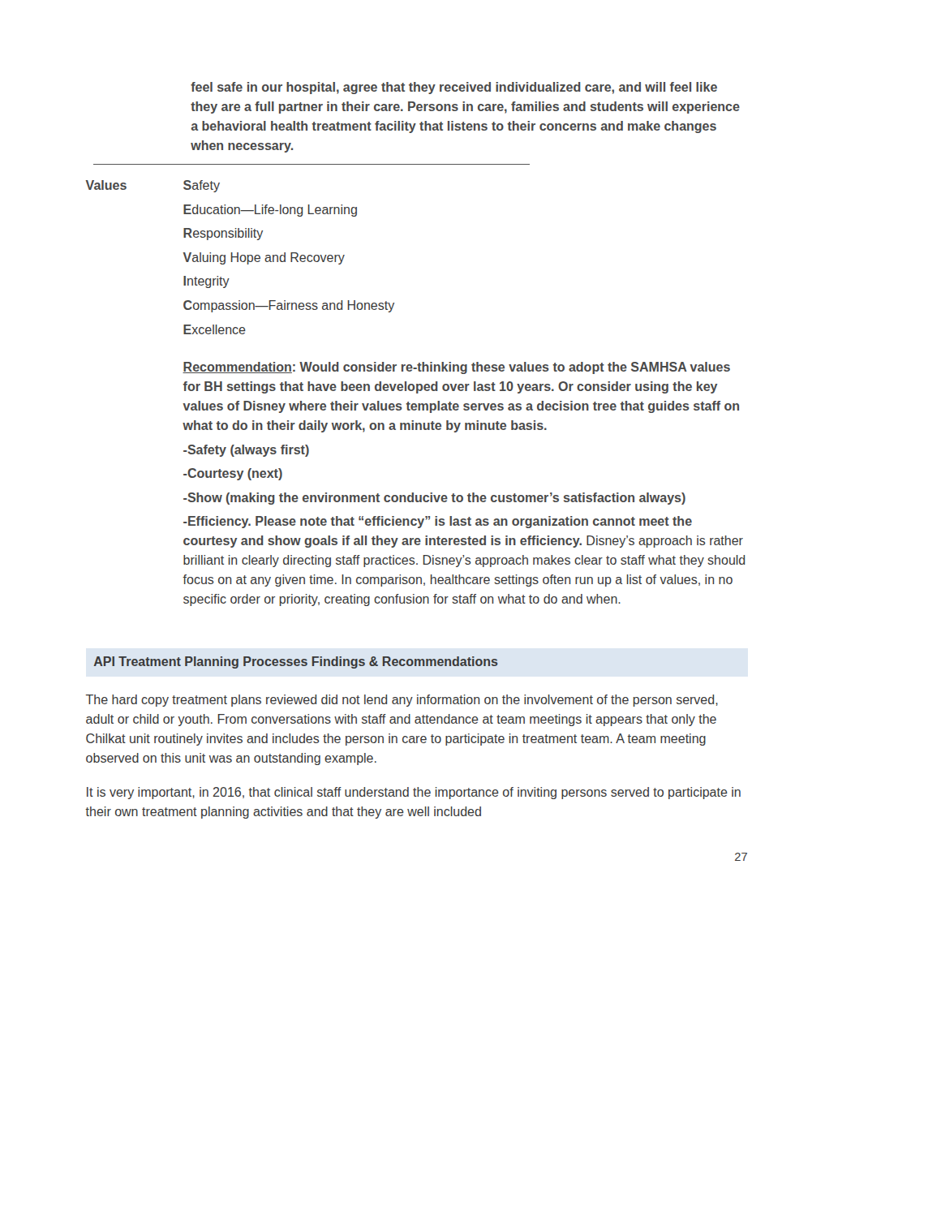feel safe in our hospital, agree that they received individualized care, and will feel like they are a full partner in their care. Persons in care, families and students will experience a behavioral health treatment facility that listens to their concerns and make changes when necessary.
| Values | S afety E ducation—Life-long Learning R esponsibility V aluing Hope and Recovery I ntegrity C ompassion—Fairness and Honesty E xcellence Recommendation : Would consider re-thinking these values to adopt the SAMHSA values for BH settings that have been developed over last 10 years. Or consider using the key values of Disney where their values template serves as a decision tree that guides staff on what to do in their daily work, on a minute by minute basis. -Safety (always first) -Courtesy (next) -Show (making the environment conducive to the customer’s satisfaction always) -Efficiency. Please note that “efficiency” is last as an organization cannot meet the courtesy and show goals if all they are interested is in efficiency. Disney’s approach is rather brilliant in clearly directing staff practices. Disney’s approach makes clear to staff what they should focus on at any given time. In comparison, healthcare settings often run up a list of values, in no specific order or priority, creating confusion for staff on what to do and when. |
API Treatment Planning Processes Findings & Recommendations
The hard copy treatment plans reviewed did not lend any information on the involvement of the person served, adult or child or youth. From conversations with staff and attendance at team meetings it appears that only the Chilkat unit routinely invites and includes the person in care to participate in treatment team. A team meeting observed on this unit was an outstanding example.
It is very important, in 2016, that clinical staff understand the importance of inviting persons served to participate in their own treatment planning activities and that they are well included
27